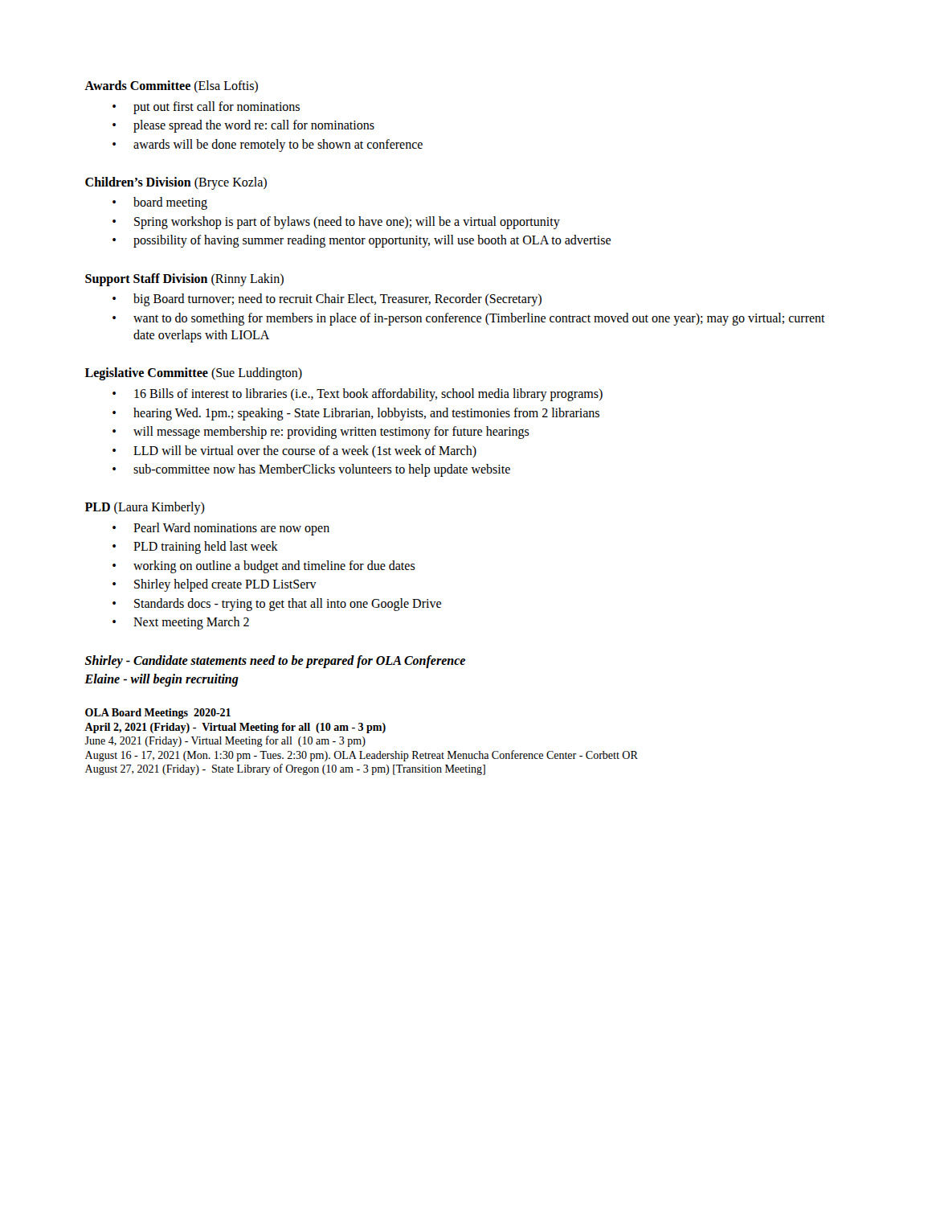Awards Committee (Elsa Loftis)
put out first call for nominations
please spread the word re: call for nominations
awards will be done remotely to be shown at conference
Children’s Division (Bryce Kozla)
board meeting
Spring workshop is part of bylaws (need to have one); will be a virtual opportunity
possibility of having summer reading mentor opportunity, will use booth at OLA to advertise
Support Staff Division (Rinny Lakin)
big Board turnover; need to recruit Chair Elect, Treasurer, Recorder (Secretary)
want to do something for members in place of in-person conference (Timberline contract moved out one year); may go virtual; current date overlaps with LIOLA
Legislative Committee (Sue Luddington)
16 Bills of interest to libraries (i.e., Text book affordability, school media library programs)
hearing Wed. 1pm.; speaking - State Librarian, lobbyists, and testimonies from 2 librarians
will message membership re: providing written testimony for future hearings
LLD will be virtual over the course of a week (1st week of March)
sub-committee now has MemberClicks volunteers to help update website
PLD (Laura Kimberly)
Pearl Ward nominations are now open
PLD training held last week
working on outline a budget and timeline for due dates
Shirley helped create PLD ListServ
Standards docs - trying to get that all into one Google Drive
Next meeting March 2
Shirley - Candidate statements need to be prepared for OLA Conference
Elaine - will begin recruiting
OLA Board Meetings 2020-21
April 2, 2021 (Friday) - Virtual Meeting for all (10 am - 3 pm)
June 4, 2021 (Friday) - Virtual Meeting for all (10 am - 3 pm)
August 16 - 17, 2021 (Mon. 1:30 pm - Tues. 2:30 pm). OLA Leadership Retreat Menucha Conference Center - Corbett OR
August 27, 2021 (Friday) - State Library of Oregon (10 am - 3 pm) [Transition Meeting]